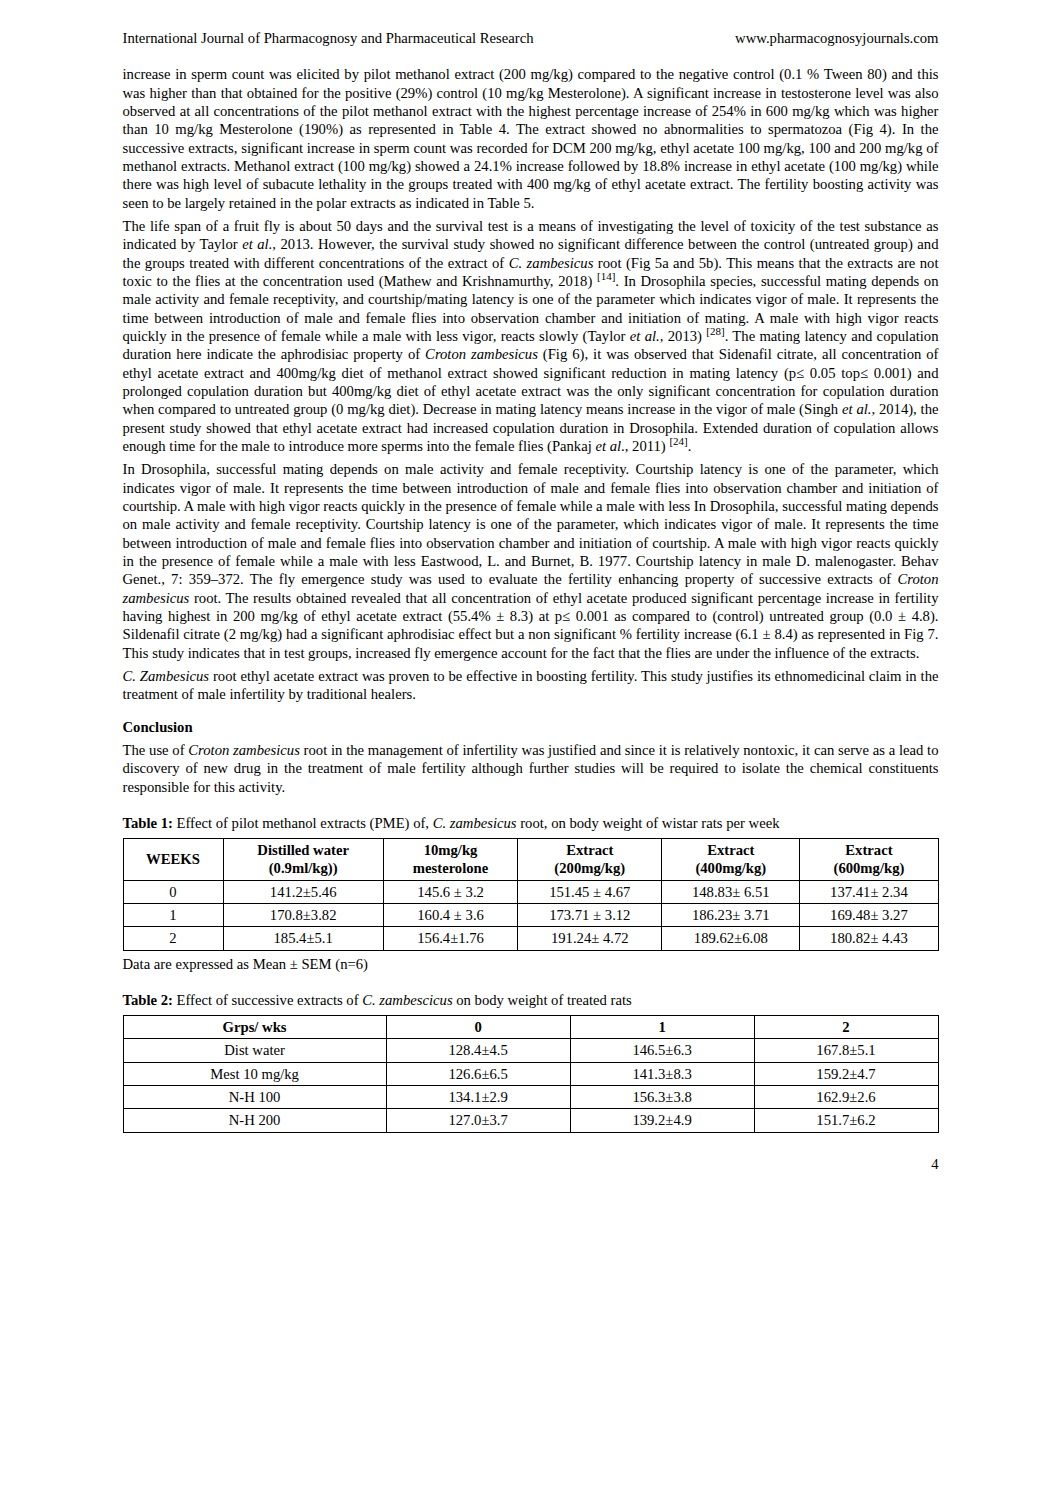International Journal of Pharmacognosy and Pharmaceutical Research www.pharmacognosyjournals.com
increase in sperm count was elicited by pilot methanol extract (200 mg/kg) compared to the negative control (0.1 % Tween 80) and this was higher than that obtained for the positive (29%) control (10 mg/kg Mesterolone). A significant increase in testosterone level was also observed at all concentrations of the pilot methanol extract with the highest percentage increase of 254% in 600 mg/kg which was higher than 10 mg/kg Mesterolone (190%) as represented in Table 4. The extract showed no abnormalities to spermatozoa (Fig 4). In the successive extracts, significant increase in sperm count was recorded for DCM 200 mg/kg, ethyl acetate 100 mg/kg, 100 and 200 mg/kg of methanol extracts. Methanol extract (100 mg/kg) showed a 24.1% increase followed by 18.8% increase in ethyl acetate (100 mg/kg) while there was high level of subacute lethality in the groups treated with 400 mg/kg of ethyl acetate extract. The fertility boosting activity was seen to be largely retained in the polar extracts as indicated in Table 5.
The life span of a fruit fly is about 50 days and the survival test is a means of investigating the level of toxicity of the test substance as indicated by Taylor et al., 2013. However, the survival study showed no significant difference between the control (untreated group) and the groups treated with different concentrations of the extract of C. zambesicus root (Fig 5a and 5b). This means that the extracts are not toxic to the flies at the concentration used (Mathew and Krishnamurthy, 2018) [14]. In Drosophila species, successful mating depends on male activity and female receptivity, and courtship/mating latency is one of the parameter which indicates vigor of male. It represents the time between introduction of male and female flies into observation chamber and initiation of mating. A male with high vigor reacts quickly in the presence of female while a male with less vigor, reacts slowly (Taylor et al., 2013) [28]. The mating latency and copulation duration here indicate the aphrodisiac property of Croton zambesicus (Fig 6), it was observed that Sidenafil citrate, all concentration of ethyl acetate extract and 400mg/kg diet of methanol extract showed significant reduction in mating latency (p≤ 0.05 top≤ 0.001) and prolonged copulation duration but 400mg/kg diet of ethyl acetate extract was the only significant concentration for copulation duration when compared to untreated group (0 mg/kg diet). Decrease in mating latency means increase in the vigor of male (Singh et al., 2014), the present study showed that ethyl acetate extract had increased copulation duration in Drosophila. Extended duration of copulation allows enough time for the male to introduce more sperms into the female flies (Pankaj et al., 2011) [24].
In Drosophila, successful mating depends on male activity and female receptivity. Courtship latency is one of the parameter, which indicates vigor of male. It represents the time between introduction of male and female flies into observation chamber and initiation of courtship. A male with high vigor reacts quickly in the presence of female while a male with less In Drosophila, successful mating depends on male activity and female receptivity. Courtship latency is one of the parameter, which indicates vigor of male. It represents the time between introduction of male and female flies into observation chamber and initiation of courtship. A male with high vigor reacts quickly in the presence of female while a male with less Eastwood, L. and Burnet, B. 1977. Courtship latency in male D. malenogaster. Behav Genet., 7: 359–372. The fly emergence study was used to evaluate the fertility enhancing property of successive extracts of Croton zambesicus root. The results obtained revealed that all concentration of ethyl acetate produced significant percentage increase in fertility having highest in 200 mg/kg of ethyl acetate extract (55.4% ± 8.3) at p≤ 0.001 as compared to (control) untreated group (0.0 ± 4.8). Sildenafil citrate (2 mg/kg) had a significant aphrodisiac effect but a non significant % fertility increase (6.1 ± 8.4) as represented in Fig 7. This study indicates that in test groups, increased fly emergence account for the fact that the flies are under the influence of the extracts.
C. Zambesicus root ethyl acetate extract was proven to be effective in boosting fertility. This study justifies its ethnomedicinal claim in the treatment of male infertility by traditional healers.
Conclusion
The use of Croton zambesicus root in the management of infertility was justified and since it is relatively nontoxic, it can serve as a lead to discovery of new drug in the treatment of male fertility although further studies will be required to isolate the chemical constituents responsible for this activity.
Table 1: Effect of pilot methanol extracts (PME) of, C. zambesicus root, on body weight of wistar rats per week
| WEEKS | Distilled water (0.9ml/kg)) | 10mg/kg mesterolone | Extract (200mg/kg) | Extract (400mg/kg) | Extract (600mg/kg) |
| --- | --- | --- | --- | --- | --- |
| 0 | 141.2±5.46 | 145.6 ± 3.2 | 151.45 ± 4.67 | 148.83± 6.51 | 137.41± 2.34 |
| 1 | 170.8±3.82 | 160.4 ± 3.6 | 173.71 ± 3.12 | 186.23± 3.71 | 169.48± 3.27 |
| 2 | 185.4±5.1 | 156.4±1.76 | 191.24± 4.72 | 189.62±6.08 | 180.82± 4.43 |
Data are expressed as Mean ± SEM (n=6)
Table 2: Effect of successive extracts of C. zambescicus on body weight of treated rats
| Grps/ wks | 0 | 1 | 2 |
| --- | --- | --- | --- |
| Dist water | 128.4±4.5 | 146.5±6.3 | 167.8±5.1 |
| Mest 10 mg/kg | 126.6±6.5 | 141.3±8.3 | 159.2±4.7 |
| N-H 100 | 134.1±2.9 | 156.3±3.8 | 162.9±2.6 |
| N-H 200 | 127.0±3.7 | 139.2±4.9 | 151.7±6.2 |
4